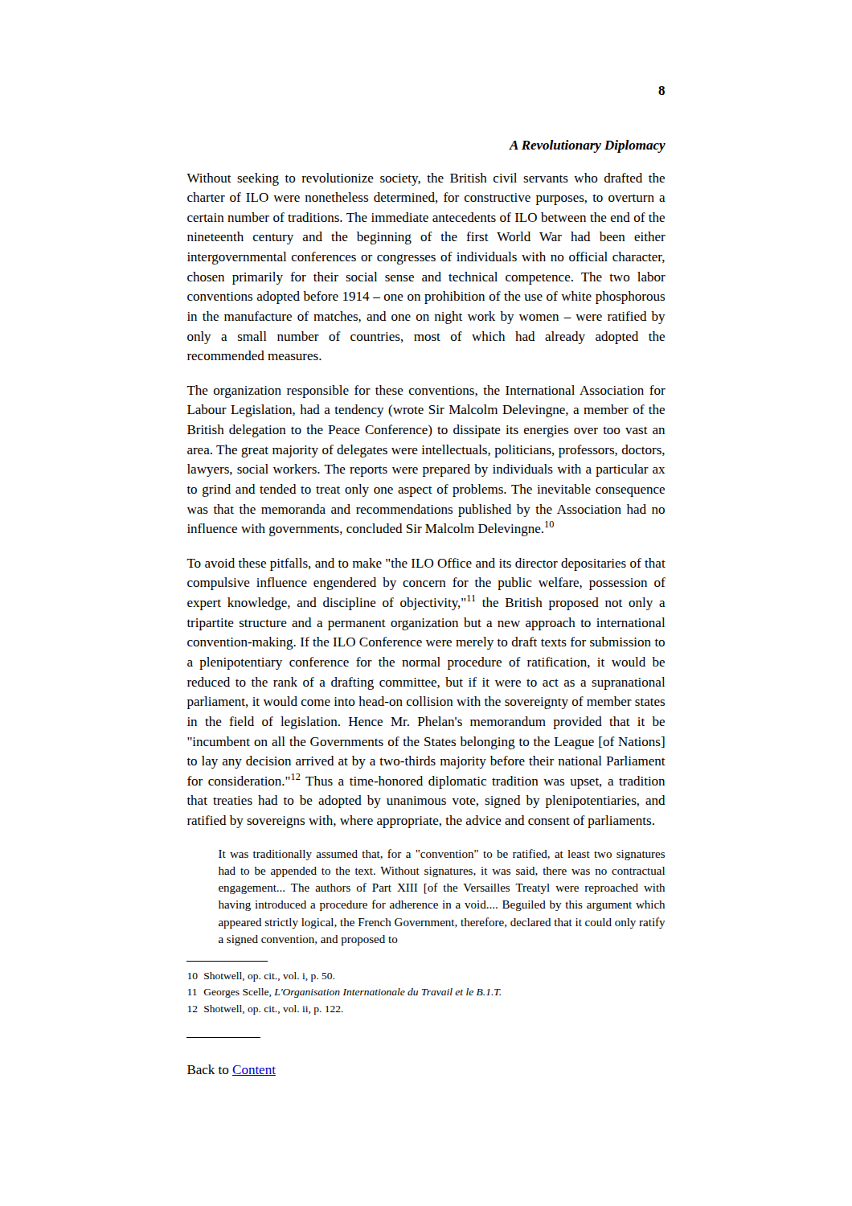8
A Revolutionary Diplomacy
Without seeking to revolutionize society, the British civil servants who drafted the charter of ILO were nonetheless determined, for constructive purposes, to overturn a certain number of traditions. The immediate antecedents of ILO between the end of the nineteenth century and the beginning of the first World War had been either intergovernmental conferences or congresses of individuals with no official character, chosen primarily for their social sense and technical competence. The two labor conventions adopted before 1914 – one on prohibition of the use of white phosphorous in the manufacture of matches, and one on night work by women – were ratified by only a small number of countries, most of which had already adopted the recommended measures.
The organization responsible for these conventions, the International Association for Labour Legislation, had a tendency (wrote Sir Malcolm Delevingne, a member of the British delegation to the Peace Conference) to dissipate its energies over too vast an area. The great majority of delegates were intellectuals, politicians, professors, doctors, lawyers, social workers. The reports were prepared by individuals with a particular ax to grind and tended to treat only one aspect of problems. The inevitable consequence was that the memoranda and recommendations published by the Association had no influence with governments, concluded Sir Malcolm Delevingne.10
To avoid these pitfalls, and to make "the ILO Office and its director depositaries of that compulsive influence engendered by concern for the public welfare, possession of expert knowledge, and discipline of objectivity,"11 the British proposed not only a tripartite structure and a permanent organization but a new approach to international convention-making. If the ILO Conference were merely to draft texts for submission to a plenipotentiary conference for the normal procedure of ratification, it would be reduced to the rank of a drafting committee, but if it were to act as a supranational parliament, it would come into head-on collision with the sovereignty of member states in the field of legislation. Hence Mr. Phelan's memorandum provided that it be "incumbent on all the Governments of the States belonging to the League [of Nations] to lay any decision arrived at by a two-thirds majority before their national Parliament for consideration."12 Thus a time-honored diplomatic tradition was upset, a tradition that treaties had to be adopted by unanimous vote, signed by plenipotentiaries, and ratified by sovereigns with, where appropriate, the advice and consent of parliaments.
It was traditionally assumed that, for a "convention" to be ratified, at least two signatures had to be appended to the text. Without signatures, it was said, there was no contractual engagement... The authors of Part XIII [of the Versailles Treatyl were reproached with having introduced a procedure for adherence in a void.... Beguiled by this argument which appeared strictly logical, the French Government, therefore, declared that it could only ratify a signed convention, and proposed to
10 Shotwell, op. cit., vol. i, p. 50.
11 Georges Scelle, L'Organisation Internationale du Travail et le B.1.T.
12 Shotwell, op. cit., vol. ii, p. 122.
Back to Content